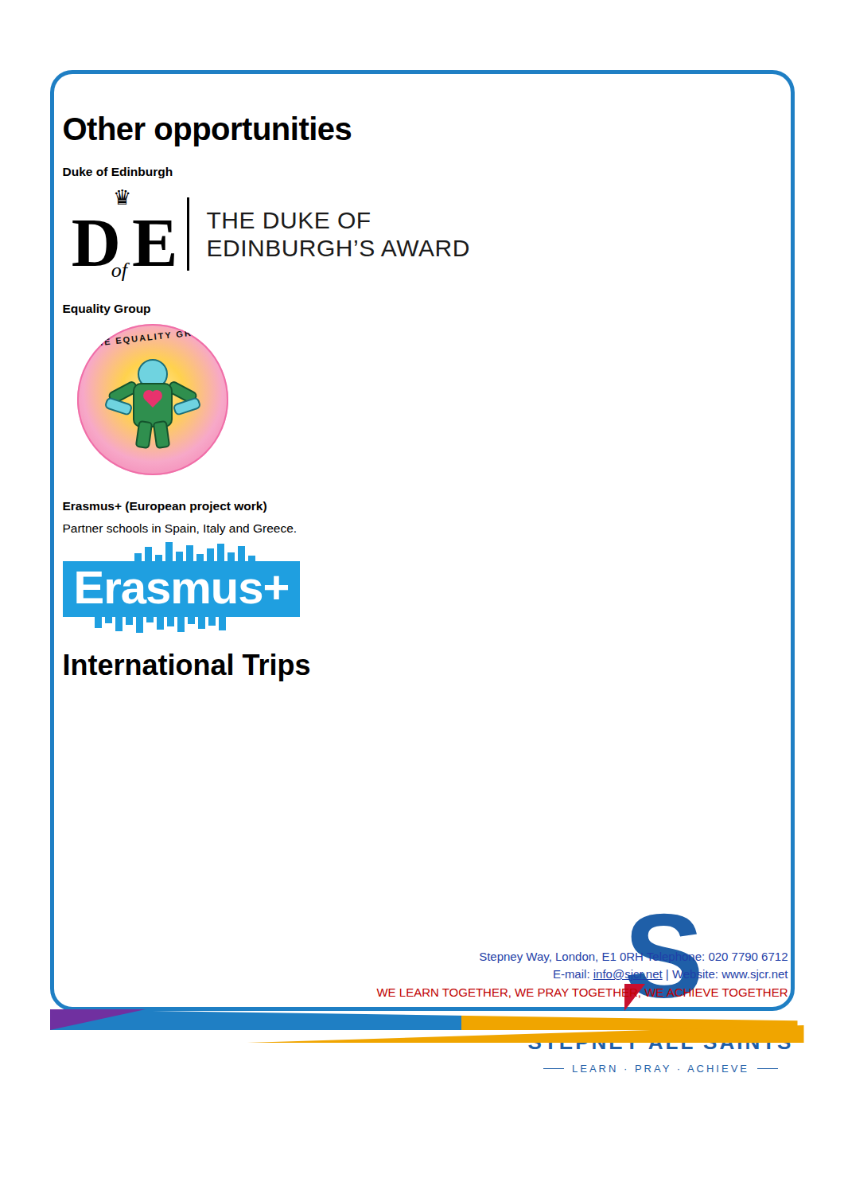Other opportunities
Duke of Edinburgh
♛
Dof E
THE DUKE OF
EDINBURGH’S AWARD
Equality Group
THE EQUALITY GROUP
Erasmus+ (European project work)
Partner schools in Spain, Italy and Greece.
Erasmus+
International Trips
S
STEPNEY ALL SAINTS
LEARN · PRAY · ACHIEVE
Stepney Way, London, E1 0RH Telephone: 020 7790 6712
E-mail: info@sjcr.net | Website: www.sjcr.net
WE LEARN TOGETHER, WE PRAY TOGETHER, WE ACHIEVE TOGETHER